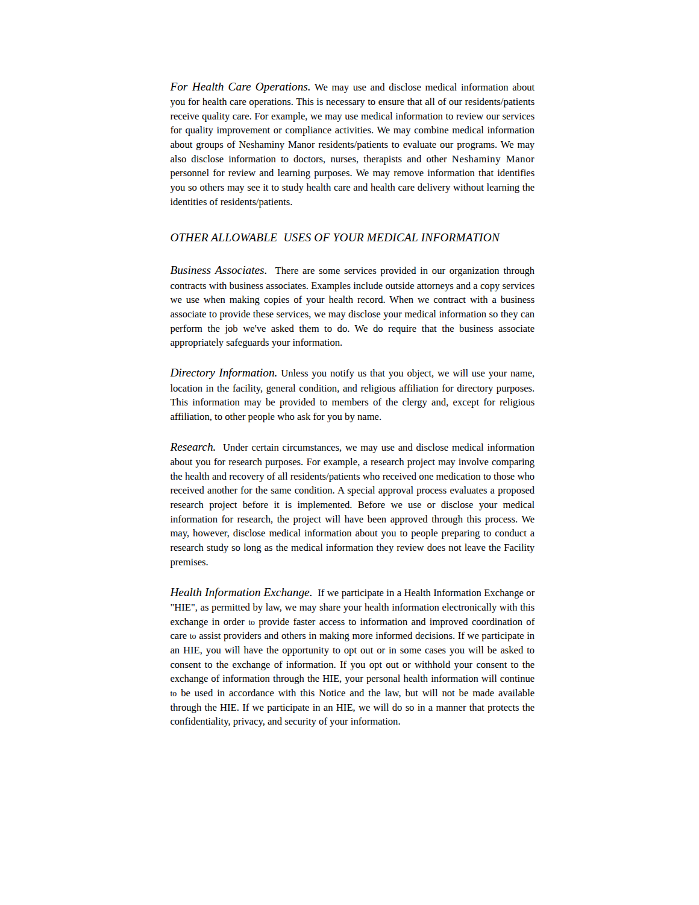For Health Care Operations. We may use and disclose medical information about you for health care operations. This is necessary to ensure that all of our residents/patients receive quality care. For example, we may use medical information to review our services for quality improvement or compliance activities. We may combine medical information about groups of Neshaminy Manor residents/patients to evaluate our programs. We may also disclose information to doctors, nurses, therapists and other Neshaminy Manor personnel for review and learning purposes. We may remove information that identifies you so others may see it to study health care and health care delivery without learning the identities of residents/patients.
OTHER ALLOWABLE USES OF YOUR MEDICAL INFORMATION
Business Associates. There are some services provided in our organization through contracts with business associates. Examples include outside attorneys and a copy services we use when making copies of your health record. When we contract with a business associate to provide these services, we may disclose your medical information so they can perform the job we've asked them to do. We do require that the business associate appropriately safeguards your information.
Directory Information. Unless you notify us that you object, we will use your name, location in the facility, general condition, and religious affiliation for directory purposes. This information may be provided to members of the clergy and, except for religious affiliation, to other people who ask for you by name.
Research. Under certain circumstances, we may use and disclose medical information about you for research purposes. For example, a research project may involve comparing the health and recovery of all residents/patients who received one medication to those who received another for the same condition. A special approval process evaluates a proposed research project before it is implemented. Before we use or disclose your medical information for research, the project will have been approved through this process. We may, however, disclose medical information about you to people preparing to conduct a research study so long as the medical information they review does not leave the Facility premises.
Health Information Exchange. If we participate in a Health Information Exchange or "HIE", as permitted by law, we may share your health information electronically with this exchange in order to provide faster access to information and improved coordination of care to assist providers and others in making more informed decisions. If we participate in an HIE, you will have the opportunity to opt out or in some cases you will be asked to consent to the exchange of information. If you opt out or withhold your consent to the exchange of information through the HIE, your personal health information will continue to be used in accordance with this Notice and the law, but will not be made available through the HIE. If we participate in an HIE, we will do so in a manner that protects the confidentiality, privacy, and security of your information.